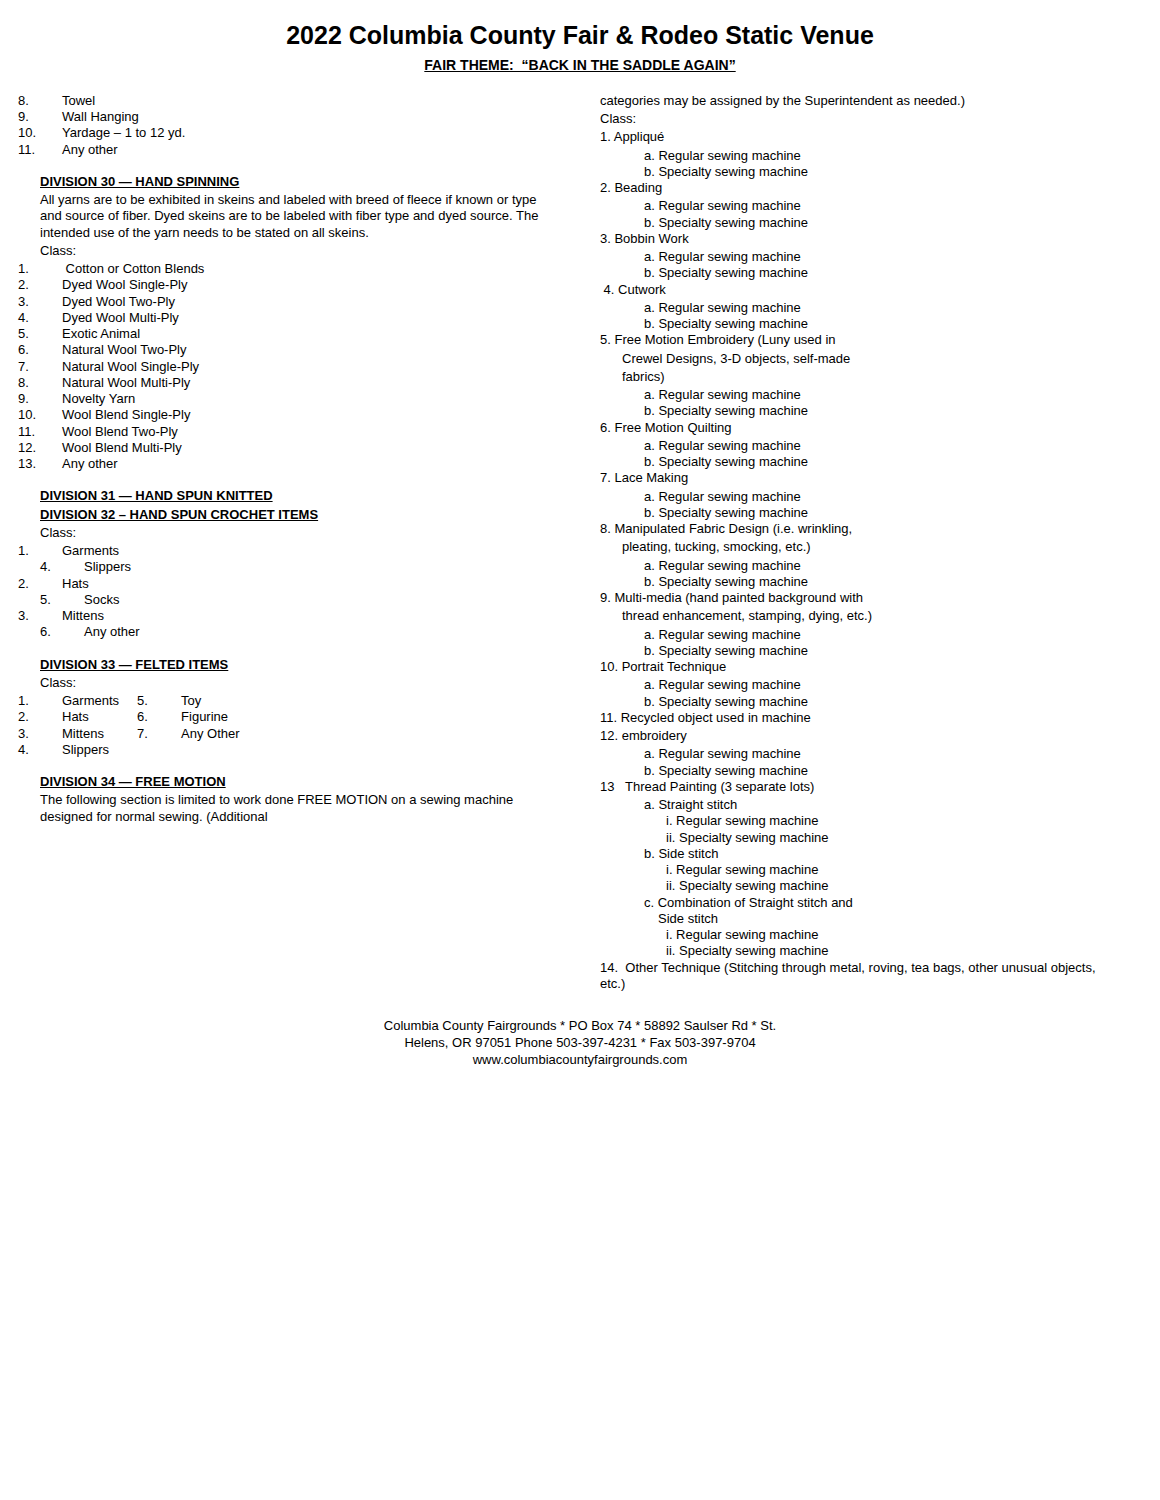2022 Columbia County Fair & Rodeo Static Venue
FAIR THEME: “BACK IN THE SADDLE AGAIN”
8. Towel
9. Wall Hanging
10. Yardage – 1 to 12 yd.
11. Any other
DIVISION 30 — HAND SPINNING
All yarns are to be exhibited in skeins and labeled with breed of fleece if known or type and source of fiber. Dyed skeins are to be labeled with fiber type and dyed source. The intended use of the yarn needs to be stated on all skeins.
Class:
1. Cotton or Cotton Blends
2. Dyed Wool Single-Ply
3. Dyed Wool Two-Ply
4. Dyed Wool Multi-Ply
5. Exotic Animal
6. Natural Wool Two-Ply
7. Natural Wool Single-Ply
8. Natural Wool Multi-Ply
9. Novelty Yarn
10. Wool Blend Single-Ply
11. Wool Blend Two-Ply
12. Wool Blend Multi-Ply
13. Any other
DIVISION 31 — HAND SPUN KNITTED
DIVISION 32 – HAND SPUN CROCHET ITEMS
Class:
1. Garments
4. Slippers
2. Hats
5. Socks
3. Mittens
6. Any other
DIVISION 33 — FELTED ITEMS
Class:
1. Garments
2. Hats
3. Mittens
4. Slippers
5. Toy
6. Figurine
7. Any Other
DIVISION 34 — FREE MOTION
The following section is limited to work done FREE MOTION on a sewing machine designed for normal sewing. (Additional
categories may be assigned by the Superintendent as needed.)
Class:
1. Appliqué
a. Regular sewing machine
b. Specialty sewing machine
2. Beading
a. Regular sewing machine
b. Specialty sewing machine
3. Bobbin Work
a. Regular sewing machine
b. Specialty sewing machine
4. Cutwork
a. Regular sewing machine
b. Specialty sewing machine
5. Free Motion Embroidery (Luny used in
Crewel Designs, 3-D objects, self-made
fabrics)
a. Regular sewing machine
b. Specialty sewing machine
6. Free Motion Quilting
a. Regular sewing machine
b. Specialty sewing machine
7. Lace Making
a. Regular sewing machine
b. Specialty sewing machine
8. Manipulated Fabric Design (i.e. wrinkling,
pleating, tucking, smocking, etc.)
a. Regular sewing machine
b. Specialty sewing machine
9. Multi-media (hand painted background with
thread enhancement, stamping, dying, etc.)
a. Regular sewing machine
b. Specialty sewing machine
10. Portrait Technique
a. Regular sewing machine
b. Specialty sewing machine
11. Recycled object used in machine
12. embroidery
a. Regular sewing machine
b. Specialty sewing machine
13 Thread Painting (3 separate lots)
a. Straight stitch
i. Regular sewing machine
ii. Specialty sewing machine
b. Side stitch
i. Regular sewing machine
ii. Specialty sewing machine
c. Combination of Straight stitch and
Side stitch
i. Regular sewing machine
ii. Specialty sewing machine
14. Other Technique (Stitching through metal, roving, tea bags, other unusual objects, etc.)
Columbia County Fairgrounds * PO Box 74 * 58892 Saulser Rd * St.
Helens, OR 97051 Phone 503-397-4231 * Fax 503-397-9704
www.columbiacountyfairgrounds.com